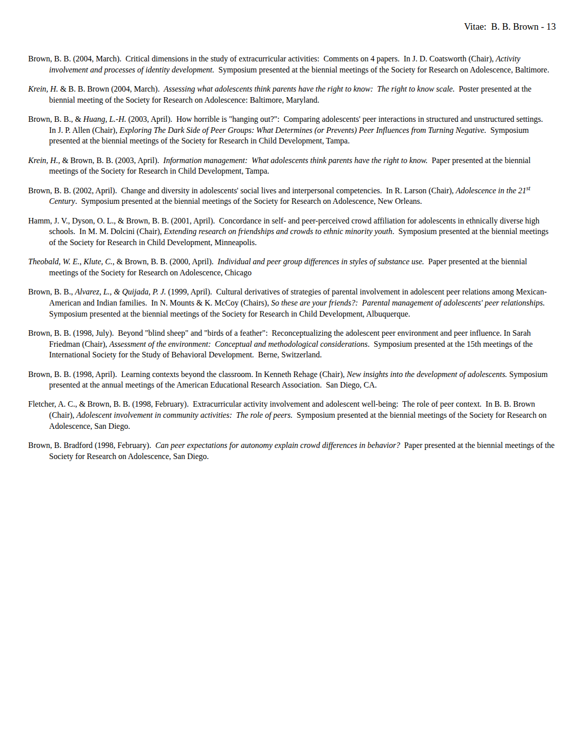Vitae: B. B. Brown - 13
Brown, B. B. (2004, March). Critical dimensions in the study of extracurricular activities: Comments on 4 papers. In J. D. Coatsworth (Chair), Activity involvement and processes of identity development. Symposium presented at the biennial meetings of the Society for Research on Adolescence, Baltimore.
Krein, H. & B. B. Brown (2004, March). Assessing what adolescents think parents have the right to know: The right to know scale. Poster presented at the biennial meeting of the Society for Research on Adolescence: Baltimore, Maryland.
Brown, B. B., & Huang, L.-H. (2003, April). How horrible is "hanging out?": Comparing adolescents' peer interactions in structured and unstructured settings. In J. P. Allen (Chair), Exploring The Dark Side of Peer Groups: What Determines (or Prevents) Peer Influences from Turning Negative. Symposium presented at the biennial meetings of the Society for Research in Child Development, Tampa.
Krein, H., & Brown, B. B. (2003, April). Information management: What adolescents think parents have the right to know. Paper presented at the biennial meetings of the Society for Research in Child Development, Tampa.
Brown, B. B. (2002, April). Change and diversity in adolescents' social lives and interpersonal competencies. In R. Larson (Chair), Adolescence in the 21st Century. Symposium presented at the biennial meetings of the Society for Research on Adolescence, New Orleans.
Hamm, J. V., Dyson, O. L., & Brown, B. B. (2001, April). Concordance in self- and peer-perceived crowd affiliation for adolescents in ethnically diverse high schools. In M. M. Dolcini (Chair), Extending research on friendships and crowds to ethnic minority youth. Symposium presented at the biennial meetings of the Society for Research in Child Development, Minneapolis.
Theobald, W. E., Klute, C., & Brown, B. B. (2000, April). Individual and peer group differences in styles of substance use. Paper presented at the biennial meetings of the Society for Research on Adolescence, Chicago
Brown, B. B., Alvarez, L., & Quijada, P. J. (1999, April). Cultural derivatives of strategies of parental involvement in adolescent peer relations among Mexican-American and Indian families. In N. Mounts & K. McCoy (Chairs), So these are your friends?: Parental management of adolescents' peer relationships. Symposium presented at the biennial meetings of the Society for Research in Child Development, Albuquerque.
Brown, B. B. (1998, July). Beyond "blind sheep" and "birds of a feather": Reconceptualizing the adolescent peer environment and peer influence. In Sarah Friedman (Chair), Assessment of the environment: Conceptual and methodological considerations. Symposium presented at the 15th meetings of the International Society for the Study of Behavioral Development. Berne, Switzerland.
Brown, B. B. (1998, April). Learning contexts beyond the classroom. In Kenneth Rehage (Chair), New insights into the development of adolescents. Symposium presented at the annual meetings of the American Educational Research Association. San Diego, CA.
Fletcher, A. C., & Brown, B. B. (1998, February). Extracurricular activity involvement and adolescent well-being: The role of peer context. In B. B. Brown (Chair), Adolescent involvement in community activities: The role of peers. Symposium presented at the biennial meetings of the Society for Research on Adolescence, San Diego.
Brown, B. Bradford (1998, February). Can peer expectations for autonomy explain crowd differences in behavior? Paper presented at the biennial meetings of the Society for Research on Adolescence, San Diego.